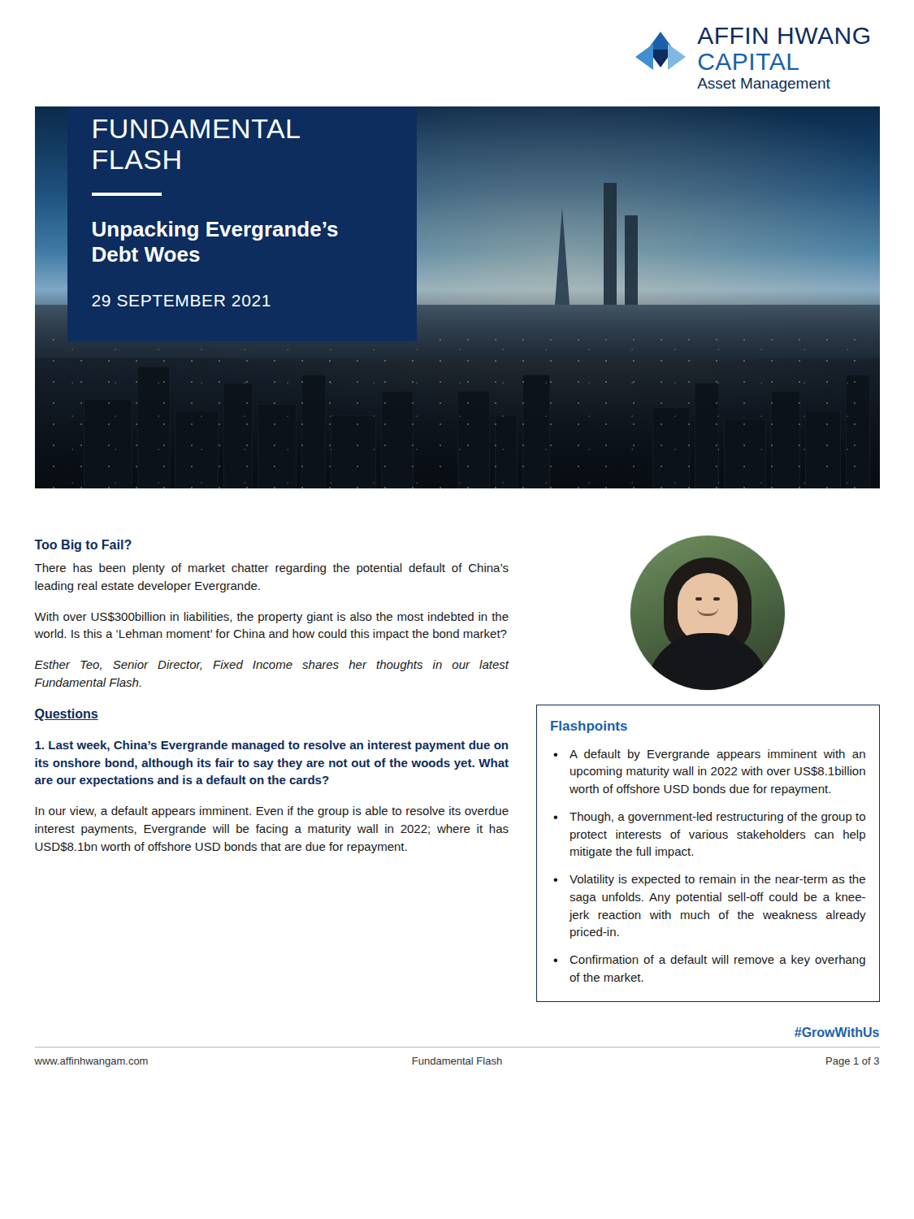AFFIN HWANG
CAPITAL
Asset Management
FUNDAMENTAL
FLASH
Unpacking Evergrande’s
Debt Woes
29 SEPTEMBER 2021
Prepared by Affin Hwang Asset Management
Too Big to Fail?
There has been plenty of market chatter regarding the potential default of China’s leading real estate developer Evergrande.
With over US$300billion in liabilities, the property giant is also the most indebted in the world. Is this a ‘Lehman moment’ for China and how could this impact the bond market?
Esther Teo, Senior Director, Fixed Income shares her thoughts in our latest Fundamental Flash.
Questions
1. Last week, China’s Evergrande managed to resolve an interest payment due on its onshore bond, although its fair to say they are not out of the woods yet. What are our expectations and is a default on the cards?
In our view, a default appears imminent. Even if the group is able to resolve its overdue interest payments, Evergrande will be facing a maturity wall in 2022; where it has USD$8.1bn worth of offshore USD bonds that are due for repayment.
Flashpoints
A default by Evergrande appears imminent with an upcoming maturity wall in 2022 with over US$8.1billion worth of offshore USD bonds due for repayment.
Though, a government-led restructuring of the group to protect interests of various stakeholders can help mitigate the full impact.
Volatility is expected to remain in the near-term as the saga unfolds. Any potential sell-off could be a knee-jerk reaction with much of the weakness already priced-in.
Confirmation of a default will remove a key overhang of the market.
#GrowWithUs
www.affinhwangam.com
Fundamental Flash
Page 1 of 3